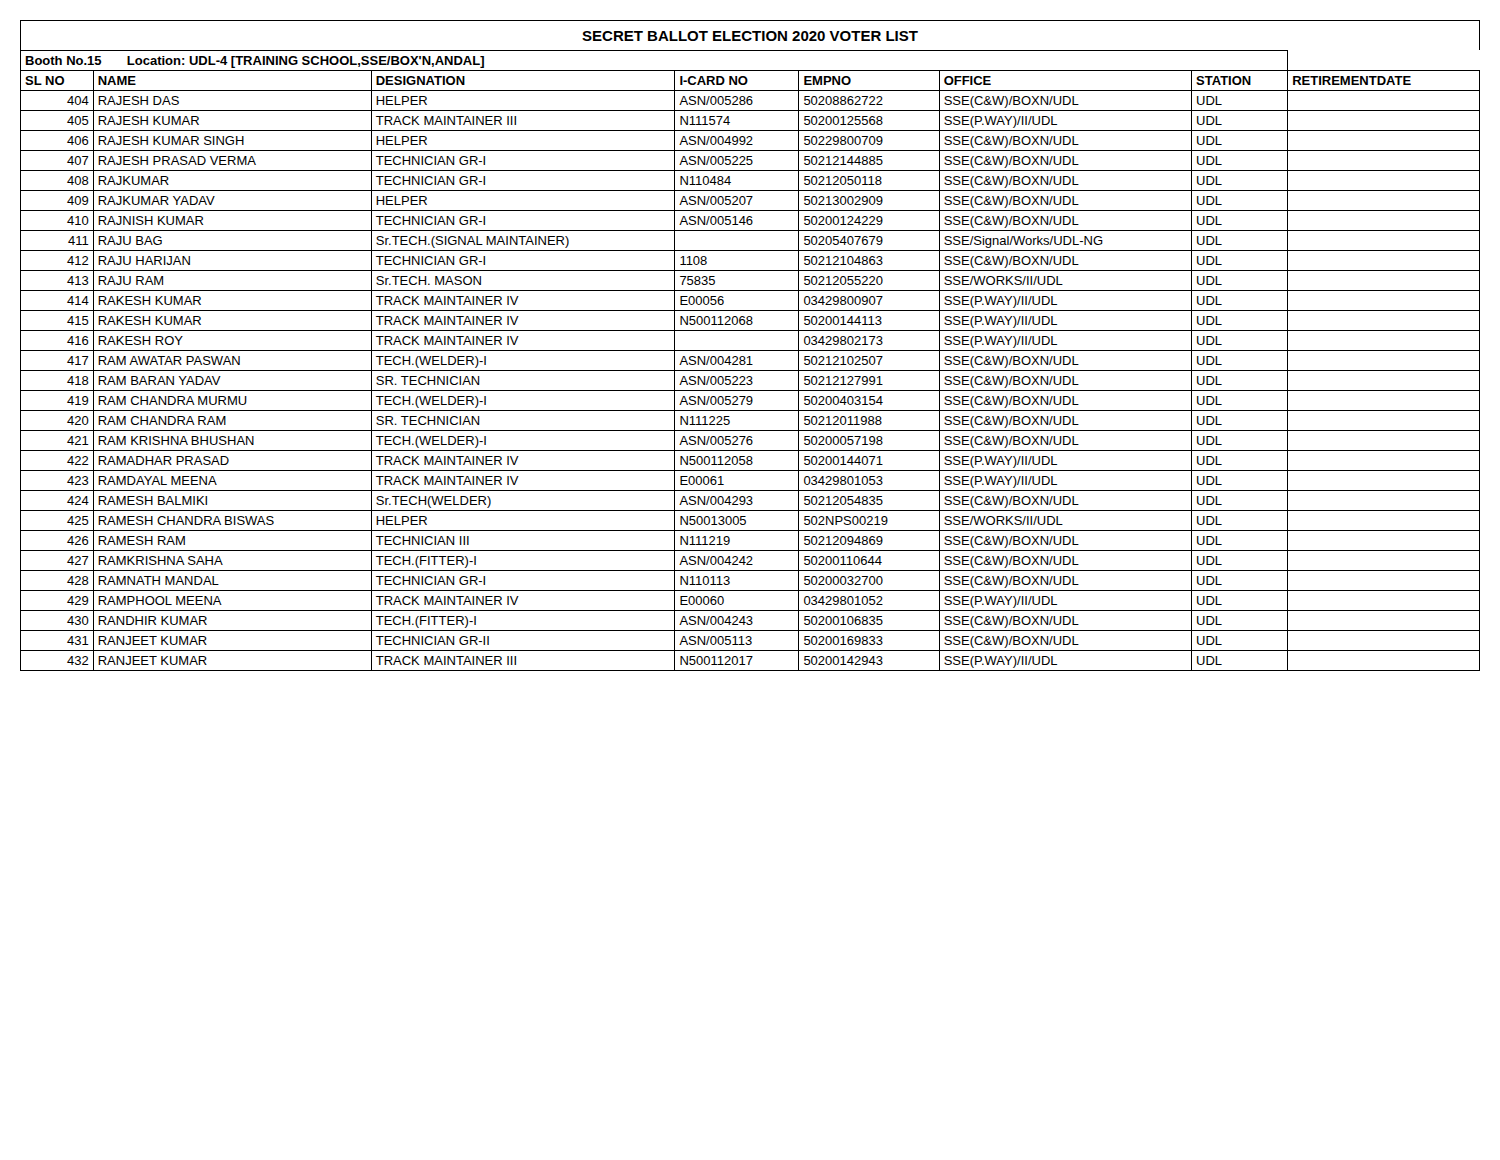SECRET BALLOT ELECTION 2020 VOTER LIST
| Booth No.15 Location: UDL-4 [TRAINING SCHOOL,SSE/BOX'N,ANDAL] |
| SL NO | NAME | DESIGNATION | I-CARD NO | EMPNO | OFFICE | STATION | RETIREMENTDATE |
| 404 | RAJESH DAS | HELPER | ASN/005286 | 50208862722 | SSE(C&W)/BOXN/UDL | UDL | |
| 405 | RAJESH KUMAR | TRACK MAINTAINER III | N111574 | 50200125568 | SSE(P.WAY)/II/UDL | UDL | |
| 406 | RAJESH KUMAR SINGH | HELPER | ASN/004992 | 50229800709 | SSE(C&W)/BOXN/UDL | UDL | |
| 407 | RAJESH PRASAD VERMA | TECHNICIAN GR-I | ASN/005225 | 50212144885 | SSE(C&W)/BOXN/UDL | UDL | |
| 408 | RAJKUMAR | TECHNICIAN GR-I | N110484 | 50212050118 | SSE(C&W)/BOXN/UDL | UDL | |
| 409 | RAJKUMAR YADAV | HELPER | ASN/005207 | 50213002909 | SSE(C&W)/BOXN/UDL | UDL | |
| 410 | RAJNISH KUMAR | TECHNICIAN GR-I | ASN/005146 | 50200124229 | SSE(C&W)/BOXN/UDL | UDL | |
| 411 | RAJU BAG | Sr.TECH.(SIGNAL MAINTAINER) | | 50205407679 | SSE/Signal/Works/UDL-NG | UDL | |
| 412 | RAJU HARIJAN | TECHNICIAN GR-I | 1108 | 50212104863 | SSE(C&W)/BOXN/UDL | UDL | |
| 413 | RAJU RAM | Sr.TECH. MASON | 75835 | 50212055220 | SSE/WORKS/II/UDL | UDL | |
| 414 | RAKESH KUMAR | TRACK MAINTAINER IV | E00056 | 03429800907 | SSE(P.WAY)/II/UDL | UDL | |
| 415 | RAKESH KUMAR | TRACK MAINTAINER IV | N500112068 | 50200144113 | SSE(P.WAY)/II/UDL | UDL | |
| 416 | RAKESH ROY | TRACK MAINTAINER IV | | 03429802173 | SSE(P.WAY)/II/UDL | UDL | |
| 417 | RAM AWATAR PASWAN | TECH.(WELDER)-I | ASN/004281 | 50212102507 | SSE(C&W)/BOXN/UDL | UDL | |
| 418 | RAM BARAN YADAV | SR. TECHNICIAN | ASN/005223 | 50212127991 | SSE(C&W)/BOXN/UDL | UDL | |
| 419 | RAM CHANDRA MURMU | TECH.(WELDER)-I | ASN/005279 | 50200403154 | SSE(C&W)/BOXN/UDL | UDL | |
| 420 | RAM CHANDRA RAM | SR. TECHNICIAN | N111225 | 50212011988 | SSE(C&W)/BOXN/UDL | UDL | |
| 421 | RAM KRISHNA BHUSHAN | TECH.(WELDER)-I | ASN/005276 | 50200057198 | SSE(C&W)/BOXN/UDL | UDL | |
| 422 | RAMADHAR PRASAD | TRACK MAINTAINER IV | N500112058 | 50200144071 | SSE(P.WAY)/II/UDL | UDL | |
| 423 | RAMDAYAL MEENA | TRACK MAINTAINER IV | E00061 | 03429801053 | SSE(P.WAY)/II/UDL | UDL | |
| 424 | RAMESH BALMIKI | Sr.TECH(WELDER) | ASN/004293 | 50212054835 | SSE(C&W)/BOXN/UDL | UDL | |
| 425 | RAMESH CHANDRA BISWAS | HELPER | N50013005 | 502NPS00219 | SSE/WORKS/II/UDL | UDL | |
| 426 | RAMESH RAM | TECHNICIAN III | N111219 | 50212094869 | SSE(C&W)/BOXN/UDL | UDL | |
| 427 | RAMKRISHNA SAHA | TECH.(FITTER)-I | ASN/004242 | 50200110644 | SSE(C&W)/BOXN/UDL | UDL | |
| 428 | RAMNATH MANDAL | TECHNICIAN GR-I | N110113 | 50200032700 | SSE(C&W)/BOXN/UDL | UDL | |
| 429 | RAMPHOOL MEENA | TRACK MAINTAINER IV | E00060 | 03429801052 | SSE(P.WAY)/II/UDL | UDL | |
| 430 | RANDHIR KUMAR | TECH.(FITTER)-I | ASN/004243 | 50200106835 | SSE(C&W)/BOXN/UDL | UDL | |
| 431 | RANJEET KUMAR | TECHNICIAN GR-II | ASN/005113 | 50200169833 | SSE(C&W)/BOXN/UDL | UDL | |
| 432 | RANJEET KUMAR | TRACK MAINTAINER III | N500112017 | 50200142943 | SSE(P.WAY)/II/UDL | UDL | |